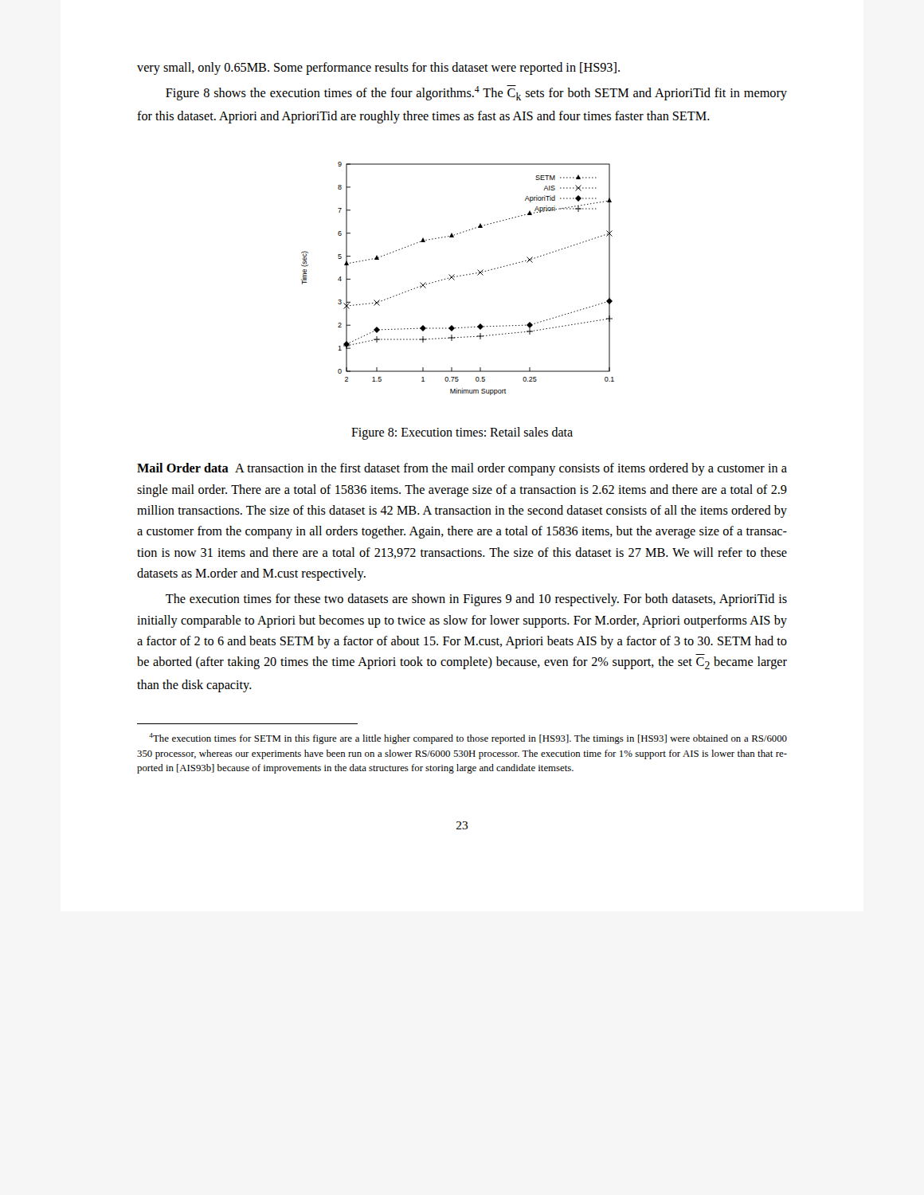very small, only 0.65MB. Some performance results for this dataset were reported in [HS93].
Figure 8 shows the execution times of the four algorithms.4 The Ck sets for both SETM and AprioriTid fit in memory for this dataset. Apriori and AprioriTid are roughly three times as fast as AIS and four times faster than SETM.
0 1 2 3 4 5 6 7 8 9 2 1.5 1 0.75 0.5 0.25 0.1 Minimum Support Time (sec) SETM AIS AprioriTid Apriori
Figure 8: Execution times: Retail sales data
Mail Order data A transaction in the first dataset from the mail order company consists of items ordered by a customer in a single mail order. There are a total of 15836 items. The average size of a transaction is 2.62 items and there are a total of 2.9 million transactions. The size of this dataset is 42 MB. A transaction in the second dataset consists of all the items ordered by a customer from the company in all orders together. Again, there are a total of 15836 items, but the average size of a transaction is now 31 items and there are a total of 213,972 transactions. The size of this dataset is 27 MB. We will refer to these datasets as M.order and M.cust respectively.
The execution times for these two datasets are shown in Figures 9 and 10 respectively. For both datasets, AprioriTid is initially comparable to Apriori but becomes up to twice as slow for lower supports. For M.order, Apriori outperforms AIS by a factor of 2 to 6 and beats SETM by a factor of about 15. For M.cust, Apriori beats AIS by a factor of 3 to 30. SETM had to be aborted (after taking 20 times the time Apriori took to complete) because, even for 2% support, the set C2 became larger than the disk capacity.
4The execution times for SETM in this figure are a little higher compared to those reported in [HS93]. The timings in [HS93] were obtained on a RS/6000 350 processor, whereas our experiments have been run on a slower RS/6000 530H processor. The execution time for 1% support for AIS is lower than that reported in [AIS93b] because of improvements in the data structures for storing large and candidate itemsets.
23